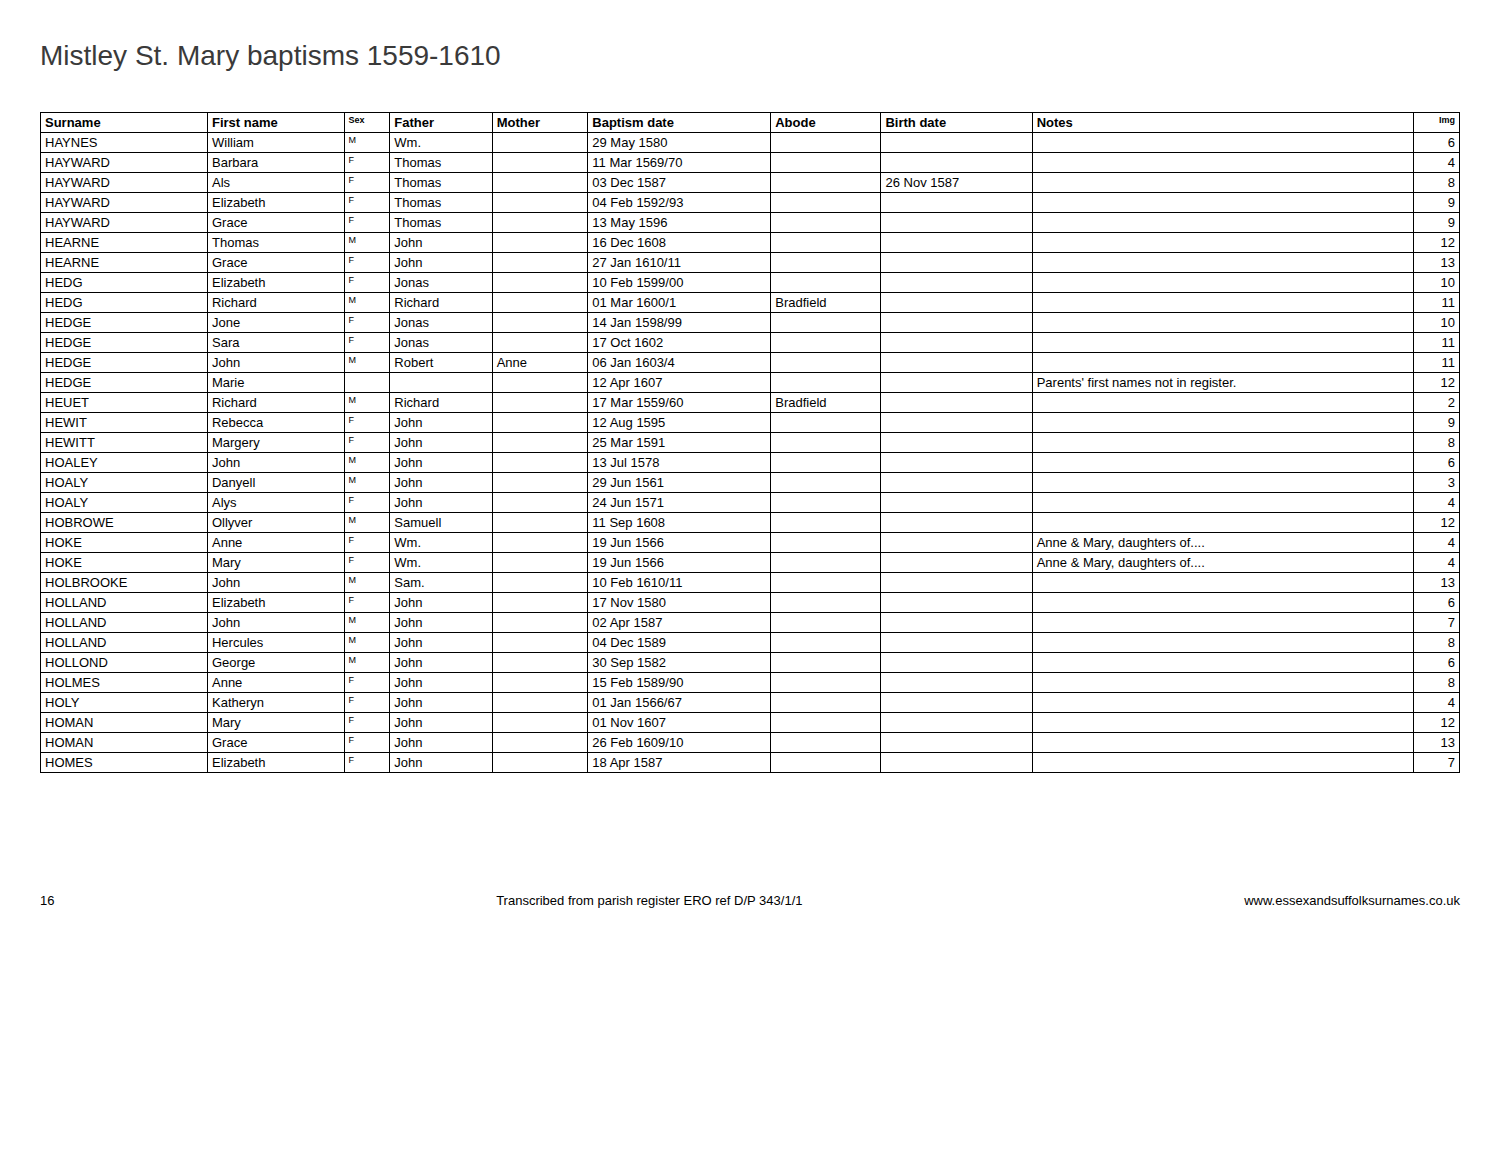Mistley St. Mary baptisms 1559-1610
| Surname | First name | Sex | Father | Mother | Baptism date | Abode | Birth date | Notes | Img |
| --- | --- | --- | --- | --- | --- | --- | --- | --- | --- |
| HAYNES | William | M | Wm. | | 29 May 1580 | | | | 6 |
| HAYWARD | Barbara | F | Thomas | | 11 Mar 1569/70 | | | | 4 |
| HAYWARD | Als | F | Thomas | | 03 Dec 1587 | | 26 Nov 1587 | | 8 |
| HAYWARD | Elizabeth | F | Thomas | | 04 Feb 1592/93 | | | | 9 |
| HAYWARD | Grace | F | Thomas | | 13 May 1596 | | | | 9 |
| HEARNE | Thomas | M | John | | 16 Dec 1608 | | | | 12 |
| HEARNE | Grace | F | John | | 27 Jan 1610/11 | | | | 13 |
| HEDG | Elizabeth | F | Jonas | | 10 Feb 1599/00 | | | | 10 |
| HEDG | Richard | M | Richard | | 01 Mar 1600/1 | Bradfield | | | 11 |
| HEDGE | Jone | F | Jonas | | 14 Jan 1598/99 | | | | 10 |
| HEDGE | Sara | F | Jonas | | 17 Oct 1602 | | | | 11 |
| HEDGE | John | M | Robert | Anne | 06 Jan 1603/4 | | | | 11 |
| HEDGE | Marie | | | | 12 Apr 1607 | | | Parents' first names not in register. | 12 |
| HEUET | Richard | M | Richard | | 17 Mar 1559/60 | Bradfield | | | 2 |
| HEWIT | Rebecca | F | John | | 12 Aug 1595 | | | | 9 |
| HEWITT | Margery | F | John | | 25 Mar 1591 | | | | 8 |
| HOALEY | John | M | John | | 13 Jul 1578 | | | | 6 |
| HOALY | Danyell | M | John | | 29 Jun 1561 | | | | 3 |
| HOALY | Alys | F | John | | 24 Jun 1571 | | | | 4 |
| HOBROWE | Ollyver | M | Samuell | | 11 Sep 1608 | | | | 12 |
| HOKE | Anne | F | Wm. | | 19 Jun 1566 | | | Anne & Mary, daughters of.... | 4 |
| HOKE | Mary | F | Wm. | | 19 Jun 1566 | | | Anne & Mary, daughters of.... | 4 |
| HOLBROOKE | John | M | Sam. | | 10 Feb 1610/11 | | | | 13 |
| HOLLAND | Elizabeth | F | John | | 17 Nov 1580 | | | | 6 |
| HOLLAND | John | M | John | | 02 Apr 1587 | | | | 7 |
| HOLLAND | Hercules | M | John | | 04 Dec 1589 | | | | 8 |
| HOLLOND | George | M | John | | 30 Sep 1582 | | | | 6 |
| HOLMES | Anne | F | John | | 15 Feb 1589/90 | | | | 8 |
| HOLY | Katheryn | F | John | | 01 Jan 1566/67 | | | | 4 |
| HOMAN | Mary | F | John | | 01 Nov 1607 | | | | 12 |
| HOMAN | Grace | F | John | | 26 Feb 1609/10 | | | | 13 |
| HOMES | Elizabeth | F | John | | 18 Apr 1587 | | | | 7 |
16 Transcribed from parish register ERO ref D/P 343/1/1 www.essexandsuffolksurnames.co.uk